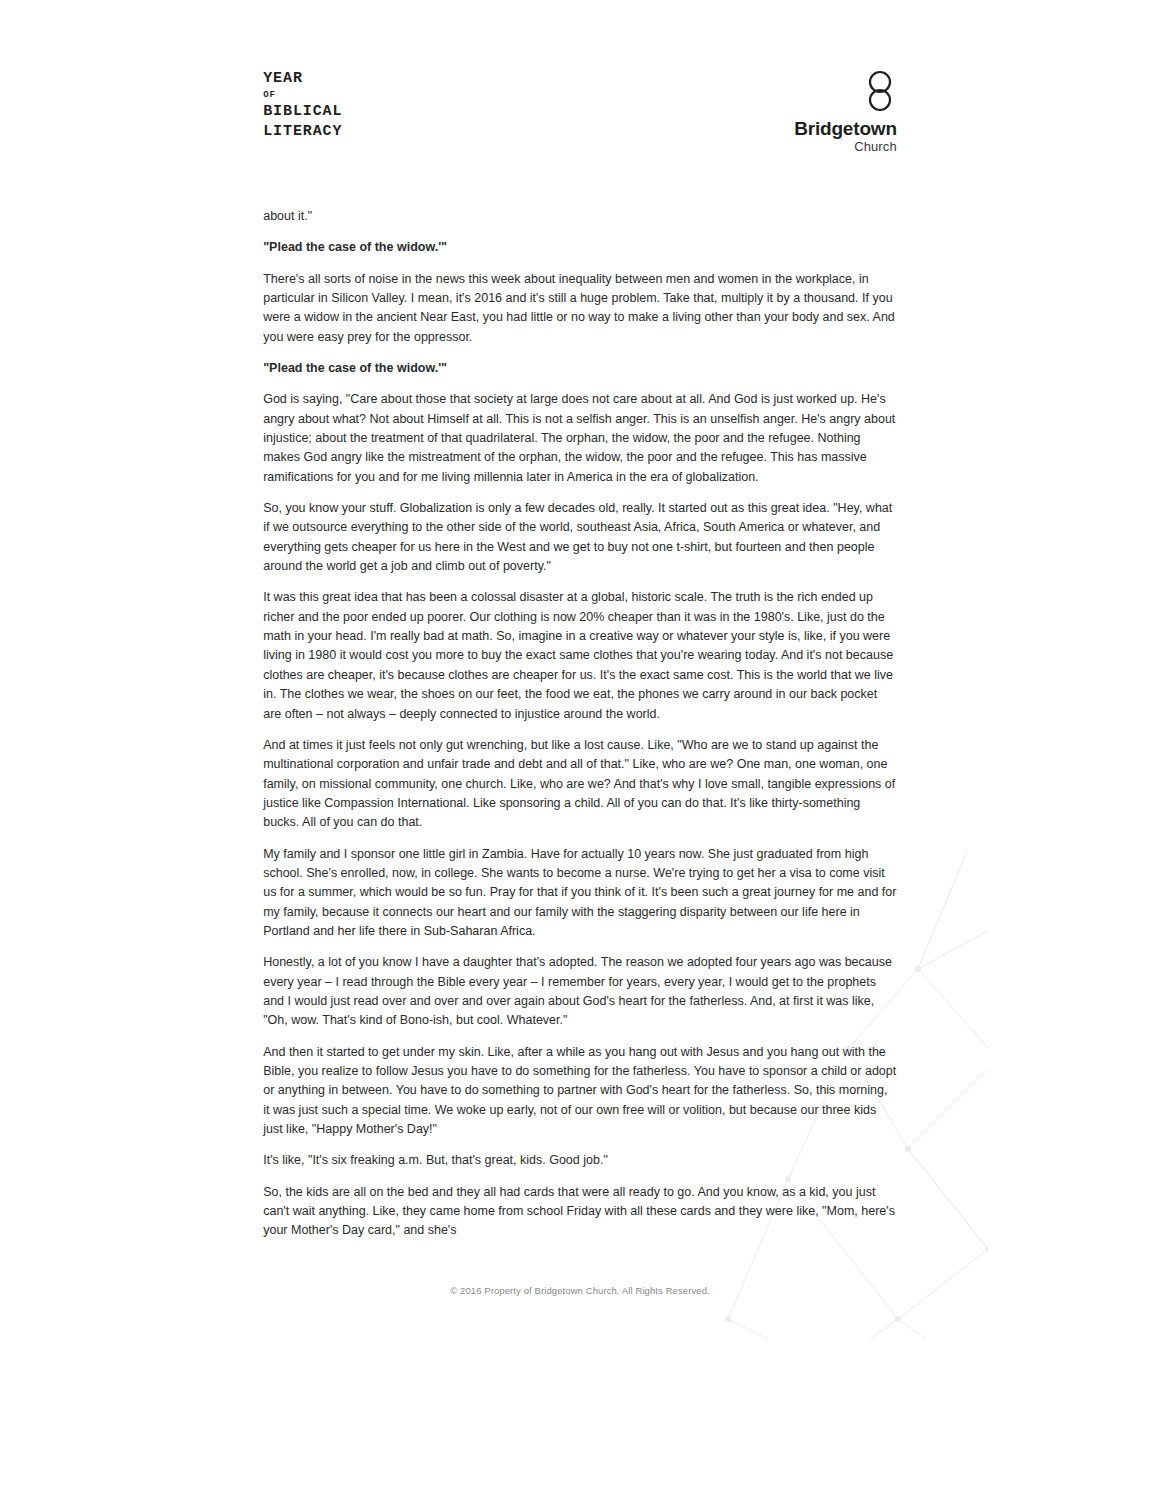Year of Biblical Literacy
Bridgetown
Church
about it."
"Plead the case of the widow.'"
There's all sorts of noise in the news this week about inequality between men and women in the workplace, in particular in Silicon Valley. I mean, it's 2016 and it's still a huge problem. Take that, multiply it by a thousand. If you were a widow in the ancient Near East, you had little or no way to make a living other than your body and sex. And you were easy prey for the oppressor.
"Plead the case of the widow.'"
God is saying, "Care about those that society at large does not care about at all. And God is just worked up. He's angry about what? Not about Himself at all. This is not a selfish anger. This is an unselfish anger. He's angry about injustice; about the treatment of that quadrilateral. The orphan, the widow, the poor and the refugee. Nothing makes God angry like the mistreatment of the orphan, the widow, the poor and the refugee. This has massive ramifications for you and for me living millennia later in America in the era of globalization.
So, you know your stuff. Globalization is only a few decades old, really. It started out as this great idea. "Hey, what if we outsource everything to the other side of the world, southeast Asia, Africa, South America or whatever, and everything gets cheaper for us here in the West and we get to buy not one t-shirt, but fourteen and then people around the world get a job and climb out of poverty."
It was this great idea that has been a colossal disaster at a global, historic scale. The truth is the rich ended up richer and the poor ended up poorer. Our clothing is now 20% cheaper than it was in the 1980's. Like, just do the math in your head. I'm really bad at math. So, imagine in a creative way or whatever your style is, like, if you were living in 1980 it would cost you more to buy the exact same clothes that you're wearing today. And it's not because clothes are cheaper, it's because clothes are cheaper for us. It's the exact same cost. This is the world that we live in. The clothes we wear, the shoes on our feet, the food we eat, the phones we carry around in our back pocket are often – not always – deeply connected to injustice around the world.
And at times it just feels not only gut wrenching, but like a lost cause. Like, "Who are we to stand up against the multinational corporation and unfair trade and debt and all of that." Like, who are we? One man, one woman, one family, on missional community, one church. Like, who are we? And that's why I love small, tangible expressions of justice like Compassion International. Like sponsoring a child. All of you can do that. It's like thirty-something bucks. All of you can do that.
My family and I sponsor one little girl in Zambia. Have for actually 10 years now. She just graduated from high school. She's enrolled, now, in college. She wants to become a nurse. We're trying to get her a visa to come visit us for a summer, which would be so fun. Pray for that if you think of it. It's been such a great journey for me and for my family, because it connects our heart and our family with the staggering disparity between our life here in Portland and her life there in Sub-Saharan Africa.
Honestly, a lot of you know I have a daughter that's adopted. The reason we adopted four years ago was because every year – I read through the Bible every year – I remember for years, every year, I would get to the prophets and I would just read over and over and over again about God's heart for the fatherless. And, at first it was like, "Oh, wow. That's kind of Bono-ish, but cool. Whatever."
And then it started to get under my skin. Like, after a while as you hang out with Jesus and you hang out with the Bible, you realize to follow Jesus you have to do something for the fatherless. You have to sponsor a child or adopt or anything in between. You have to do something to partner with God's heart for the fatherless. So, this morning, it was just such a special time. We woke up early, not of our own free will or volition, but because our three kids just like, "Happy Mother's Day!"
It's like, "It's six freaking a.m. But, that's great, kids. Good job."
So, the kids are all on the bed and they all had cards that were all ready to go. And you know, as a kid, you just can't wait anything. Like, they came home from school Friday with all these cards and they were like, "Mom, here's your Mother's Day card," and she's
© 2016 Property of Bridgetown Church. All Rights Reserved.